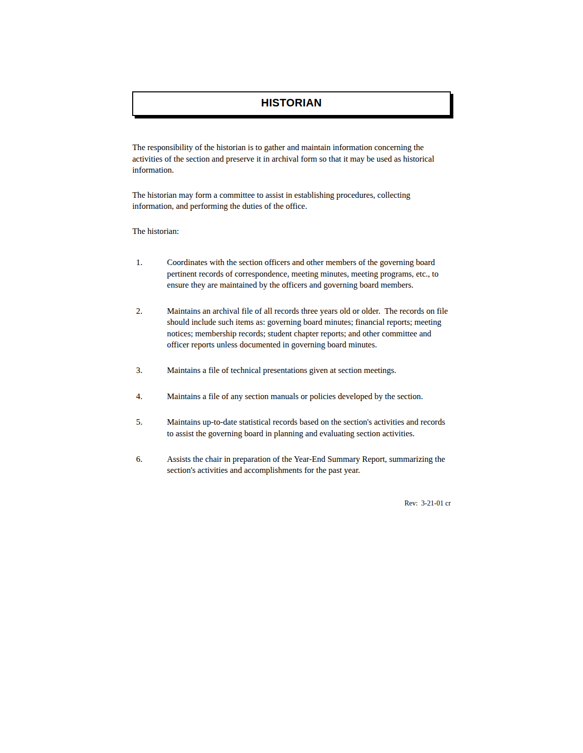HISTORIAN
The responsibility of the historian is to gather and maintain information concerning the activities of the section and preserve it in archival form so that it may be used as historical information.
The historian may form a committee to assist in establishing procedures, collecting information, and performing the duties of the office.
The historian:
1. Coordinates with the section officers and other members of the governing board pertinent records of correspondence, meeting minutes, meeting programs, etc., to ensure they are maintained by the officers and governing board members.
2. Maintains an archival file of all records three years old or older. The records on file should include such items as: governing board minutes; financial reports; meeting notices; membership records; student chapter reports; and other committee and officer reports unless documented in governing board minutes.
3. Maintains a file of technical presentations given at section meetings.
4. Maintains a file of any section manuals or policies developed by the section.
5. Maintains up-to-date statistical records based on the section's activities and records to assist the governing board in planning and evaluating section activities.
6. Assists the chair in preparation of the Year-End Summary Report, summarizing the section's activities and accomplishments for the past year.
Rev: 3-21-01 cr